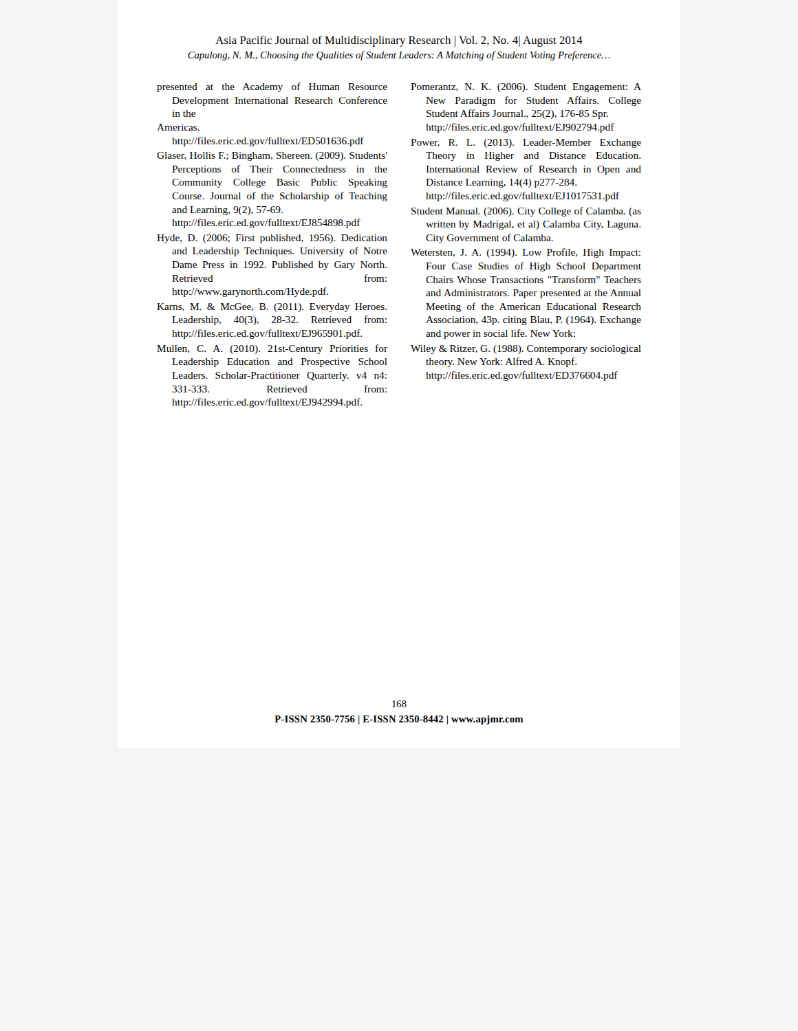Asia Pacific Journal of Multidisciplinary Research | Vol. 2, No. 4| August 2014
Capulong, N. M., Choosing the Qualities of Student Leaders: A Matching of Student Voting Preference…
presented at the Academy of Human Resource Development International Research Conference in the Americas. http://files.eric.ed.gov/fulltext/ED501636.pdf
Glaser, Hollis F.; Bingham, Shereen. (2009). Students' Perceptions of Their Connectedness in the Community College Basic Public Speaking Course. Journal of the Scholarship of Teaching and Learning, 9(2), 57-69. http://files.eric.ed.gov/fulltext/EJ854898.pdf
Hyde, D. (2006; First published, 1956). Dedication and Leadership Techniques. University of Notre Dame Press in 1992. Published by Gary North. Retrieved from: http://www.garynorth.com/Hyde.pdf.
Karns, M. & McGee, B. (2011). Everyday Heroes. Leadership, 40(3), 28-32. Retrieved from: http://files.eric.ed.gov/fulltext/EJ965901.pdf.
Mullen, C. A. (2010). 21st-Century Priorities for Leadership Education and Prospective School Leaders. Scholar-Practitioner Quarterly. v4 n4: 331-333. Retrieved from: http://files.eric.ed.gov/fulltext/EJ942994.pdf.
Pomerantz, N. K. (2006). Student Engagement: A New Paradigm for Student Affairs. College Student Affairs Journal., 25(2), 176-85 Spr. http://files.eric.ed.gov/fulltext/EJ902794.pdf
Power, R. L. (2013). Leader-Member Exchange Theory in Higher and Distance Education. International Review of Research in Open and Distance Learning, 14(4) p277-284. http://files.eric.ed.gov/fulltext/EJ1017531.pdf
Student Manual. (2006). City College of Calamba. (as written by Madrigal, et al) Calamba City, Laguna. City Government of Calamba.
Wetersten, J. A. (1994). Low Profile, High Impact: Four Case Studies of High School Department Chairs Whose Transactions "Transform" Teachers and Administrators. Paper presented at the Annual Meeting of the American Educational Research Association, 43p. citing Blau, P. (1964). Exchange and power in social life. New York:
Wiley & Ritzer, G. (1988). Contemporary sociological theory. New York: Alfred A. Knopf. http://files.eric.ed.gov/fulltext/ED376604.pdf
168
P-ISSN 2350-7756 | E-ISSN 2350-8442 | www.apjmr.com